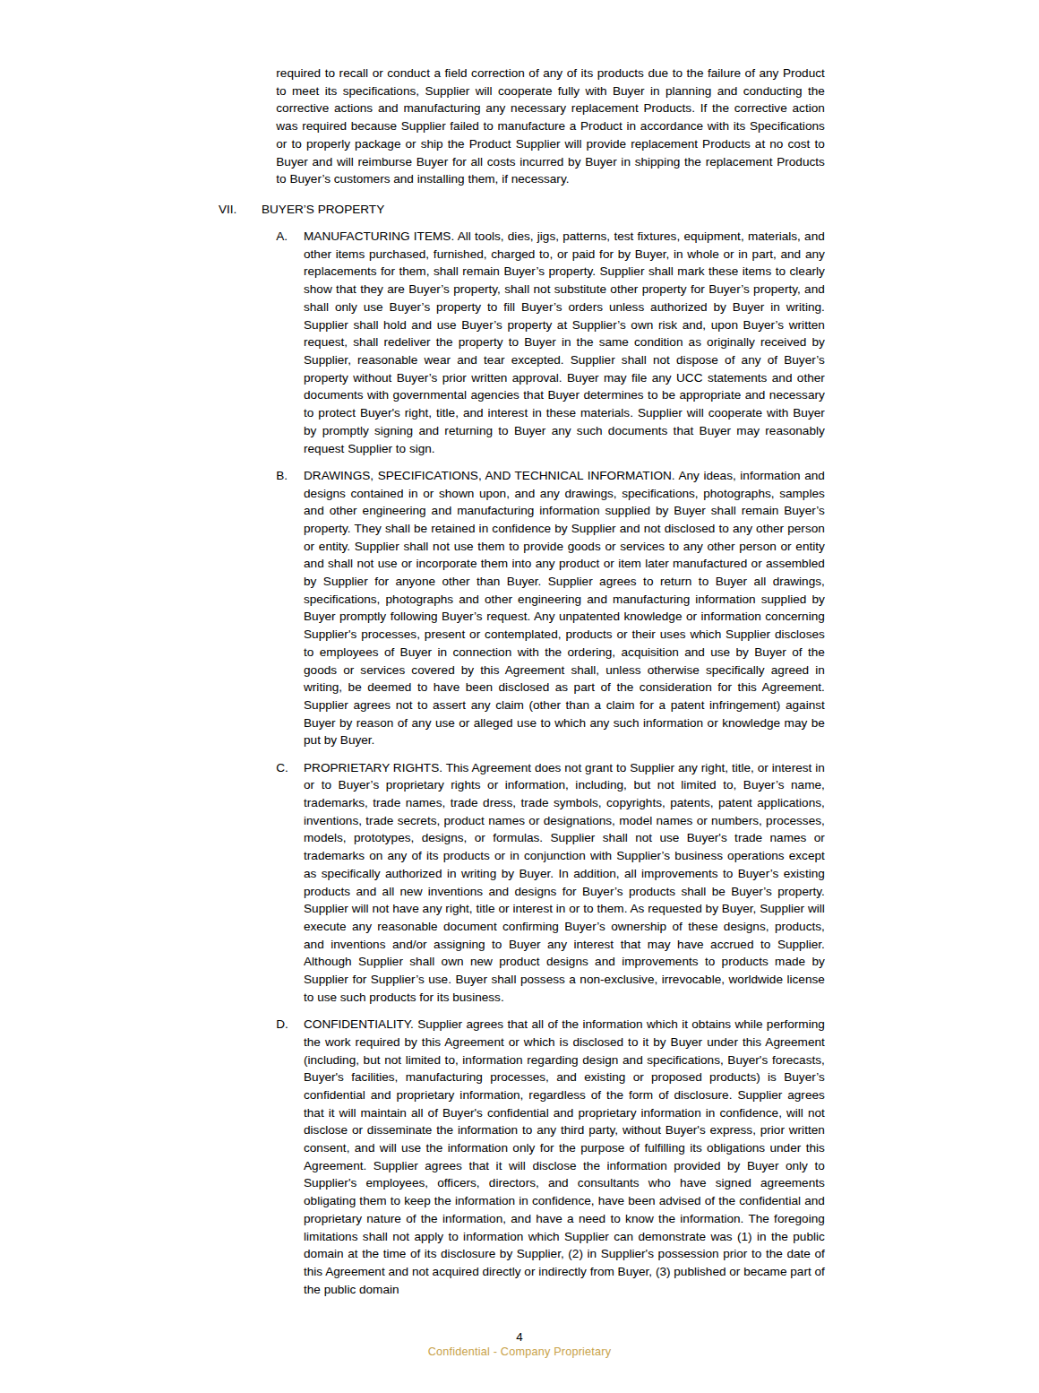required to recall or conduct a field correction of any of its products due to the failure of any Product to meet its specifications, Supplier will cooperate fully with Buyer in planning and conducting the corrective actions and manufacturing any necessary replacement Products. If the corrective action was required because Supplier failed to manufacture a Product in accordance with its Specifications or to properly package or ship the Product Supplier will provide replacement Products at no cost to Buyer and will reimburse Buyer for all costs incurred by Buyer in shipping the replacement Products to Buyer’s customers and installing them, if necessary.
VII.
BUYER’S PROPERTY
A.
MANUFACTURING ITEMS. All tools, dies, jigs, patterns, test fixtures, equipment, materials, and other items purchased, furnished, charged to, or paid for by Buyer, in whole or in part, and any replacements for them, shall remain Buyer’s property. Supplier shall mark these items to clearly show that they are Buyer’s property, shall not substitute other property for Buyer’s property, and shall only use Buyer’s property to fill Buyer’s orders unless authorized by Buyer in writing. Supplier shall hold and use Buyer’s property at Supplier’s own risk and, upon Buyer’s written request, shall redeliver the property to Buyer in the same condition as originally received by Supplier, reasonable wear and tear excepted. Supplier shall not dispose of any of Buyer’s property without Buyer’s prior written approval. Buyer may file any UCC statements and other documents with governmental agencies that Buyer determines to be appropriate and necessary to protect Buyer's right, title, and interest in these materials. Supplier will cooperate with Buyer by promptly signing and returning to Buyer any such documents that Buyer may reasonably request Supplier to sign.
B.
DRAWINGS, SPECIFICATIONS, AND TECHNICAL INFORMATION. Any ideas, information and designs contained in or shown upon, and any drawings, specifications, photographs, samples and other engineering and manufacturing information supplied by Buyer shall remain Buyer’s property. They shall be retained in confidence by Supplier and not disclosed to any other person or entity. Supplier shall not use them to provide goods or services to any other person or entity and shall not use or incorporate them into any product or item later manufactured or assembled by Supplier for anyone other than Buyer. Supplier agrees to return to Buyer all drawings, specifications, photographs and other engineering and manufacturing information supplied by Buyer promptly following Buyer’s request. Any unpatented knowledge or information concerning Supplier's processes, present or contemplated, products or their uses which Supplier discloses to employees of Buyer in connection with the ordering, acquisition and use by Buyer of the goods or services covered by this Agreement shall, unless otherwise specifically agreed in writing, be deemed to have been disclosed as part of the consideration for this Agreement. Supplier agrees not to assert any claim (other than a claim for a patent infringement) against Buyer by reason of any use or alleged use to which any such information or knowledge may be put by Buyer.
C.
PROPRIETARY RIGHTS. This Agreement does not grant to Supplier any right, title, or interest in or to Buyer’s proprietary rights or information, including, but not limited to, Buyer’s name, trademarks, trade names, trade dress, trade symbols, copyrights, patents, patent applications, inventions, trade secrets, product names or designations, model names or numbers, processes, models, prototypes, designs, or formulas. Supplier shall not use Buyer's trade names or trademarks on any of its products or in conjunction with Supplier’s business operations except as specifically authorized in writing by Buyer. In addition, all improvements to Buyer’s existing products and all new inventions and designs for Buyer’s products shall be Buyer’s property. Supplier will not have any right, title or interest in or to them. As requested by Buyer, Supplier will execute any reasonable document confirming Buyer’s ownership of these designs, products, and inventions and/or assigning to Buyer any interest that may have accrued to Supplier. Although Supplier shall own new product designs and improvements to products made by Supplier for Supplier’s use. Buyer shall possess a non-exclusive, irrevocable, worldwide license to use such products for its business.
D.
CONFIDENTIALITY. Supplier agrees that all of the information which it obtains while performing the work required by this Agreement or which is disclosed to it by Buyer under this Agreement (including, but not limited to, information regarding design and specifications, Buyer's forecasts, Buyer's facilities, manufacturing processes, and existing or proposed products) is Buyer’s confidential and proprietary information, regardless of the form of disclosure. Supplier agrees that it will maintain all of Buyer's confidential and proprietary information in confidence, will not disclose or disseminate the information to any third party, without Buyer's express, prior written consent, and will use the information only for the purpose of fulfilling its obligations under this Agreement. Supplier agrees that it will disclose the information provided by Buyer only to Supplier's employees, officers, directors, and consultants who have signed agreements obligating them to keep the information in confidence, have been advised of the confidential and proprietary nature of the information, and have a need to know the information. The foregoing limitations shall not apply to information which Supplier can demonstrate was (1) in the public domain at the time of its disclosure by Supplier, (2) in Supplier's possession prior to the date of this Agreement and not acquired directly or indirectly from Buyer, (3) published or became part of the public domain
4
Confidential - Company Proprietary